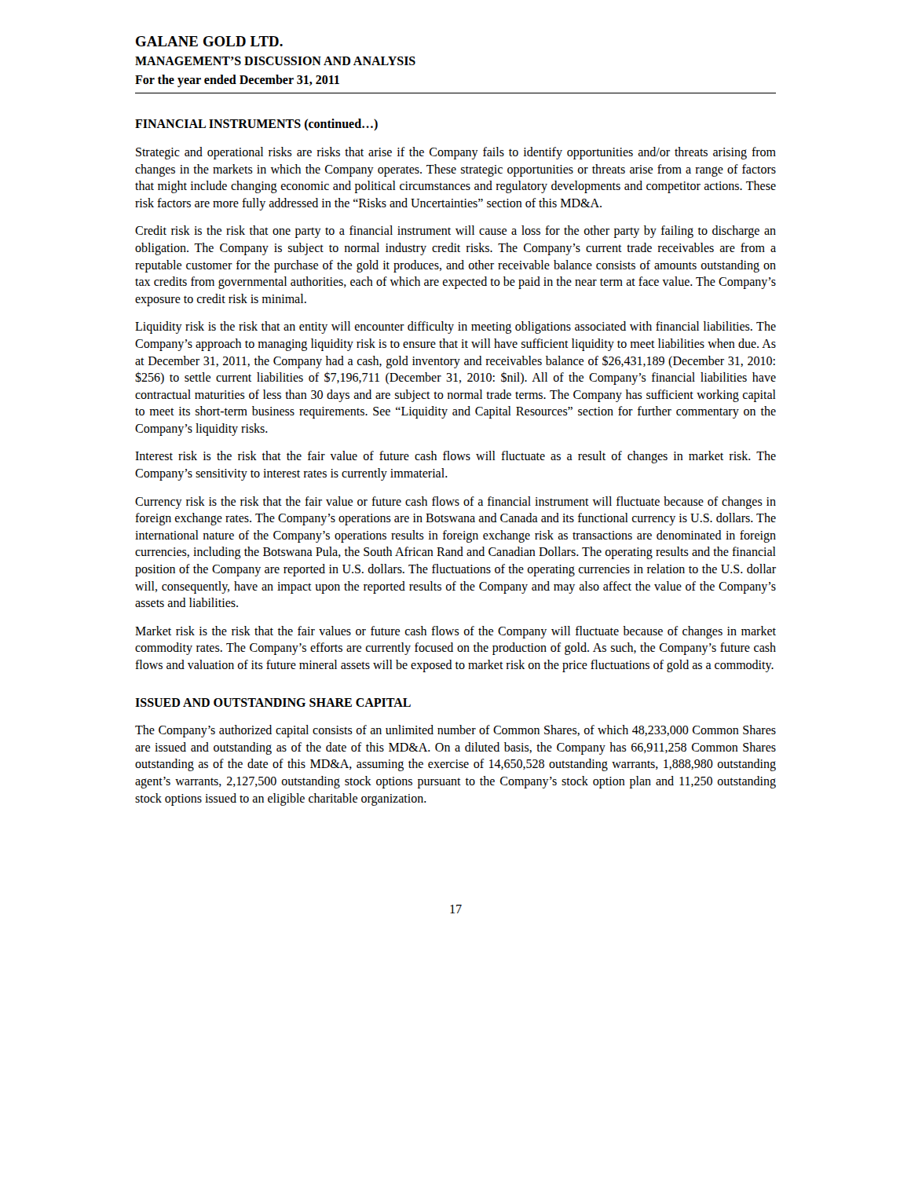GALANE GOLD LTD.
Management’s Discussion and Analysis
For the year ended December 31, 2011
FINANCIAL INSTRUMENTS (continued…)
Strategic and operational risks are risks that arise if the Company fails to identify opportunities and/or threats arising from changes in the markets in which the Company operates. These strategic opportunities or threats arise from a range of factors that might include changing economic and political circumstances and regulatory developments and competitor actions. These risk factors are more fully addressed in the “Risks and Uncertainties” section of this MD&A.
Credit risk is the risk that one party to a financial instrument will cause a loss for the other party by failing to discharge an obligation. The Company is subject to normal industry credit risks. The Company’s current trade receivables are from a reputable customer for the purchase of the gold it produces, and other receivable balance consists of amounts outstanding on tax credits from governmental authorities, each of which are expected to be paid in the near term at face value. The Company’s exposure to credit risk is minimal.
Liquidity risk is the risk that an entity will encounter difficulty in meeting obligations associated with financial liabilities. The Company’s approach to managing liquidity risk is to ensure that it will have sufficient liquidity to meet liabilities when due. As at December 31, 2011, the Company had a cash, gold inventory and receivables balance of $26,431,189 (December 31, 2010: $256) to settle current liabilities of $7,196,711 (December 31, 2010: $nil). All of the Company’s financial liabilities have contractual maturities of less than 30 days and are subject to normal trade terms. The Company has sufficient working capital to meet its short-term business requirements. See “Liquidity and Capital Resources” section for further commentary on the Company’s liquidity risks.
Interest risk is the risk that the fair value of future cash flows will fluctuate as a result of changes in market risk. The Company’s sensitivity to interest rates is currently immaterial.
Currency risk is the risk that the fair value or future cash flows of a financial instrument will fluctuate because of changes in foreign exchange rates. The Company’s operations are in Botswana and Canada and its functional currency is U.S. dollars. The international nature of the Company’s operations results in foreign exchange risk as transactions are denominated in foreign currencies, including the Botswana Pula, the South African Rand and Canadian Dollars. The operating results and the financial position of the Company are reported in U.S. dollars. The fluctuations of the operating currencies in relation to the U.S. dollar will, consequently, have an impact upon the reported results of the Company and may also affect the value of the Company’s assets and liabilities.
Market risk is the risk that the fair values or future cash flows of the Company will fluctuate because of changes in market commodity rates. The Company’s efforts are currently focused on the production of gold. As such, the Company’s future cash flows and valuation of its future mineral assets will be exposed to market risk on the price fluctuations of gold as a commodity.
ISSUED AND OUTSTANDING SHARE CAPITAL
The Company’s authorized capital consists of an unlimited number of Common Shares, of which 48,233,000 Common Shares are issued and outstanding as of the date of this MD&A. On a diluted basis, the Company has 66,911,258 Common Shares outstanding as of the date of this MD&A, assuming the exercise of 14,650,528 outstanding warrants, 1,888,980 outstanding agent’s warrants, 2,127,500 outstanding stock options pursuant to the Company’s stock option plan and 11,250 outstanding stock options issued to an eligible charitable organization.
17